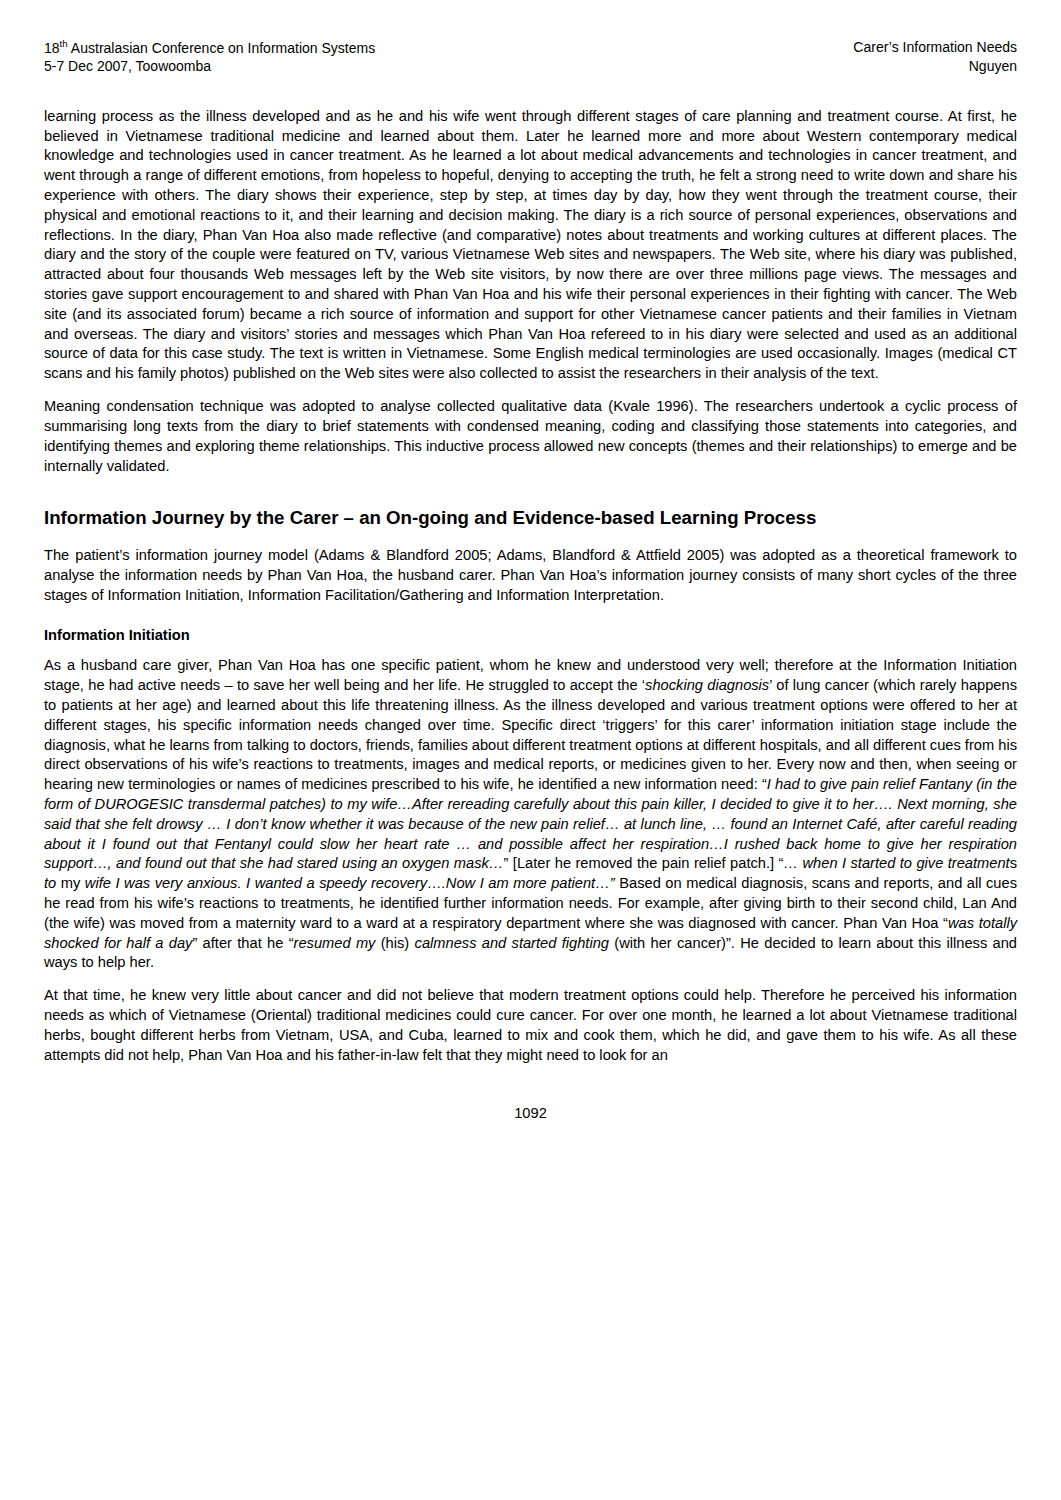18th Australasian Conference on Information Systems
Carer’s Information Needs
5-7 Dec 2007, Toowoomba
Nguyen
learning process as the illness developed and as he and his wife went through different stages of care planning and treatment course. At first, he believed in Vietnamese traditional medicine and learned about them. Later he learned more and more about Western contemporary medical knowledge and technologies used in cancer treatment. As he learned a lot about medical advancements and technologies in cancer treatment, and went through a range of different emotions, from hopeless to hopeful, denying to accepting the truth, he felt a strong need to write down and share his experience with others. The diary shows their experience, step by step, at times day by day, how they went through the treatment course, their physical and emotional reactions to it, and their learning and decision making. The diary is a rich source of personal experiences, observations and reflections. In the diary, Phan Van Hoa also made reflective (and comparative) notes about treatments and working cultures at different places. The diary and the story of the couple were featured on TV, various Vietnamese Web sites and newspapers. The Web site, where his diary was published, attracted about four thousands Web messages left by the Web site visitors, by now there are over three millions page views. The messages and stories gave support encouragement to and shared with Phan Van Hoa and his wife their personal experiences in their fighting with cancer. The Web site (and its associated forum) became a rich source of information and support for other Vietnamese cancer patients and their families in Vietnam and overseas. The diary and visitors’ stories and messages which Phan Van Hoa refereed to in his diary were selected and used as an additional source of data for this case study. The text is written in Vietnamese. Some English medical terminologies are used occasionally. Images (medical CT scans and his family photos) published on the Web sites were also collected to assist the researchers in their analysis of the text.
Meaning condensation technique was adopted to analyse collected qualitative data (Kvale 1996). The researchers undertook a cyclic process of summarising long texts from the diary to brief statements with condensed meaning, coding and classifying those statements into categories, and identifying themes and exploring theme relationships. This inductive process allowed new concepts (themes and their relationships) to emerge and be internally validated.
Information Journey by the Carer – an On-going and Evidence-based Learning Process
The patient’s information journey model (Adams & Blandford 2005; Adams, Blandford & Attfield 2005) was adopted as a theoretical framework to analyse the information needs by Phan Van Hoa, the husband carer. Phan Van Hoa’s information journey consists of many short cycles of the three stages of Information Initiation, Information Facilitation/Gathering and Information Interpretation.
Information Initiation
As a husband care giver, Phan Van Hoa has one specific patient, whom he knew and understood very well; therefore at the Information Initiation stage, he had active needs – to save her well being and her life. He struggled to accept the ‘shocking diagnosis’ of lung cancer (which rarely happens to patients at her age) and learned about this life threatening illness. As the illness developed and various treatment options were offered to her at different stages, his specific information needs changed over time. Specific direct ‘triggers’ for this carer’ information initiation stage include the diagnosis, what he learns from talking to doctors, friends, families about different treatment options at different hospitals, and all different cues from his direct observations of his wife’s reactions to treatments, images and medical reports, or medicines given to her. Every now and then, when seeing or hearing new terminologies or names of medicines prescribed to his wife, he identified a new information need: “I had to give pain relief Fantany (in the form of DUROGESIC transdermal patches) to my wife…After rereading carefully about this pain killer, I decided to give it to her…. Next morning, she said that she felt drowsy … I don’t know whether it was because of the new pain relief… at lunch line, … found an Internet Café, after careful reading about it I found out that Fentanyl could slow her heart rate … and possible affect her respiration…I rushed back home to give her respiration support…, and found out that she had stared using an oxygen mask…” [Later he removed the pain relief patch.] “… when I started to give treatments to my wife I was very anxious. I wanted a speedy recovery….Now I am more patient…” Based on medical diagnosis, scans and reports, and all cues he read from his wife’s reactions to treatments, he identified further information needs. For example, after giving birth to their second child, Lan And (the wife) was moved from a maternity ward to a ward at a respiratory department where she was diagnosed with cancer. Phan Van Hoa “was totally shocked for half a day” after that he “resumed my (his) calmness and started fighting (with her cancer)”. He decided to learn about this illness and ways to help her.
At that time, he knew very little about cancer and did not believe that modern treatment options could help. Therefore he perceived his information needs as which of Vietnamese (Oriental) traditional medicines could cure cancer. For over one month, he learned a lot about Vietnamese traditional herbs, bought different herbs from Vietnam, USA, and Cuba, learned to mix and cook them, which he did, and gave them to his wife. As all these attempts did not help, Phan Van Hoa and his father-in-law felt that they might need to look for an
1092